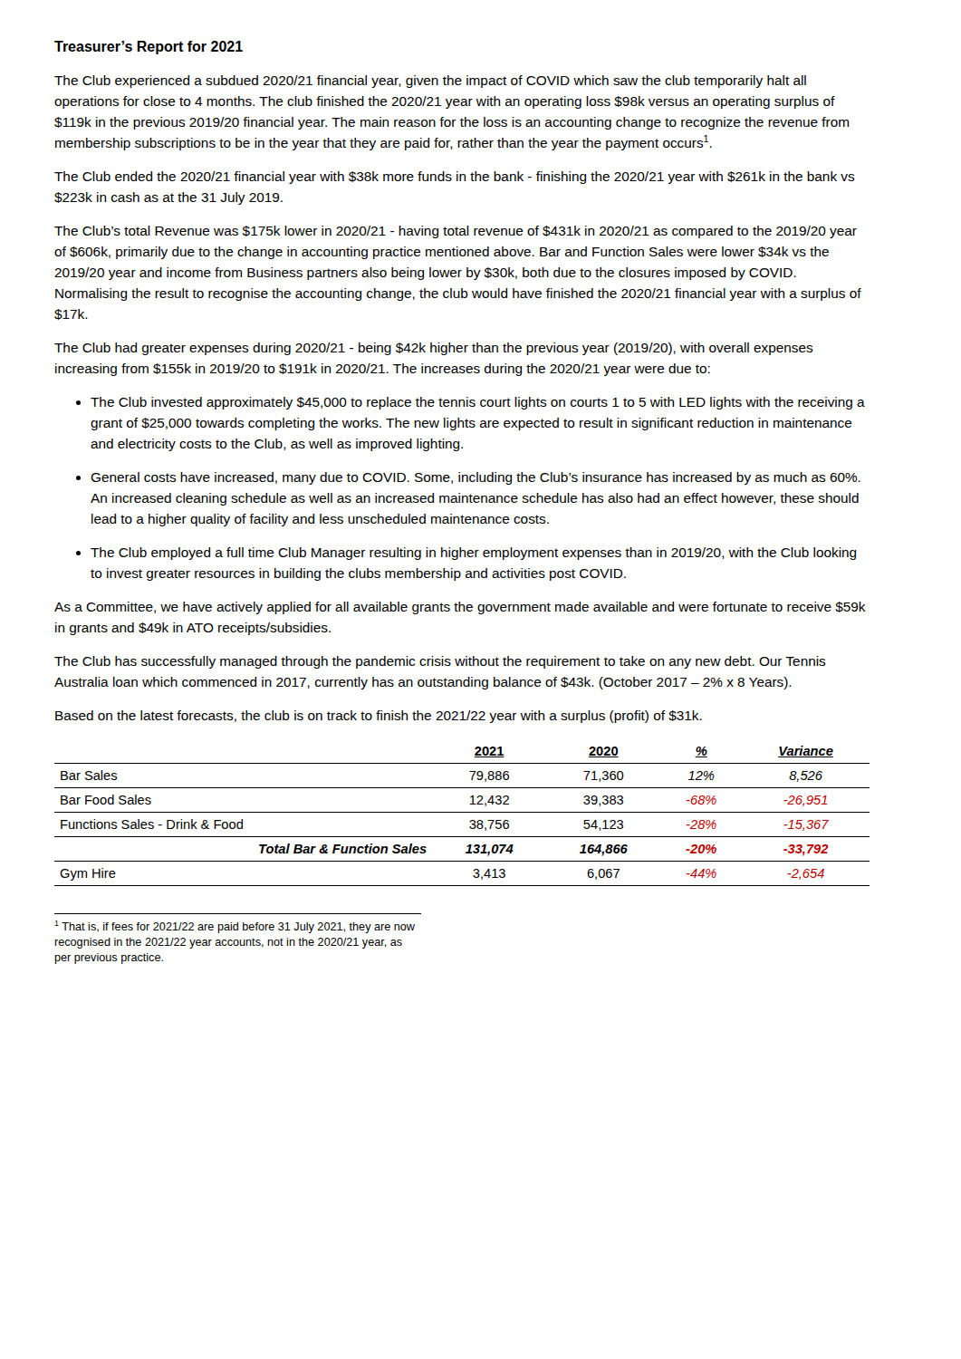Treasurer’s Report for 2021
The Club experienced a subdued 2020/21 financial year, given the impact of COVID which saw the club temporarily halt all operations for close to 4 months. The club finished the 2020/21 year with an operating loss $98k versus an operating surplus of $119k in the previous 2019/20 financial year. The main reason for the loss is an accounting change to recognize the revenue from membership subscriptions to be in the year that they are paid for, rather than the year the payment occurs1.
The Club ended the 2020/21 financial year with $38k more funds in the bank - finishing the 2020/21 year with $261k in the bank vs $223k in cash as at the 31 July 2019.
The Club’s total Revenue was $175k lower in 2020/21 - having total revenue of $431k in 2020/21 as compared to the 2019/20 year of $606k, primarily due to the change in accounting practice mentioned above. Bar and Function Sales were lower $34k vs the 2019/20 year and income from Business partners also being lower by $30k, both due to the closures imposed by COVID. Normalising the result to recognise the accounting change, the club would have finished the 2020/21 financial year with a surplus of $17k.
The Club had greater expenses during 2020/21 - being $42k higher than the previous year (2019/20), with overall expenses increasing from $155k in 2019/20 to $191k in 2020/21. The increases during the 2020/21 year were due to:
The Club invested approximately $45,000 to replace the tennis court lights on courts 1 to 5 with LED lights with the receiving a grant of $25,000 towards completing the works. The new lights are expected to result in significant reduction in maintenance and electricity costs to the Club, as well as improved lighting.
General costs have increased, many due to COVID. Some, including the Club’s insurance has increased by as much as 60%. An increased cleaning schedule as well as an increased maintenance schedule has also had an effect however, these should lead to a higher quality of facility and less unscheduled maintenance costs.
The Club employed a full time Club Manager resulting in higher employment expenses than in 2019/20, with the Club looking to invest greater resources in building the clubs membership and activities post COVID.
As a Committee, we have actively applied for all available grants the government made available and were fortunate to receive $59k in grants and $49k in ATO receipts/subsidies.
The Club has successfully managed through the pandemic crisis without the requirement to take on any new debt. Our Tennis Australia loan which commenced in 2017, currently has an outstanding balance of $43k. (October 2017 – 2% x 8 Years).
Based on the latest forecasts, the club is on track to finish the 2021/22 year with a surplus (profit) of $31k.
| | 2021 | 2020 | % | Variance |
| --- | --- | --- | --- | --- |
| Bar Sales | 79,886 | 71,360 | 12% | 8,526 |
| Bar Food Sales | 12,432 | 39,383 | -68% | -26,951 |
| Functions Sales - Drink & Food | 38,756 | 54,123 | -28% | -15,367 |
| Total Bar & Function Sales | 131,074 | 164,866 | -20% | -33,792 |
| Gym Hire | 3,413 | 6,067 | -44% | -2,654 |
1 That is, if fees for 2021/22 are paid before 31 July 2021, they are now recognised in the 2021/22 year accounts, not in the 2020/21 year, as per previous practice.